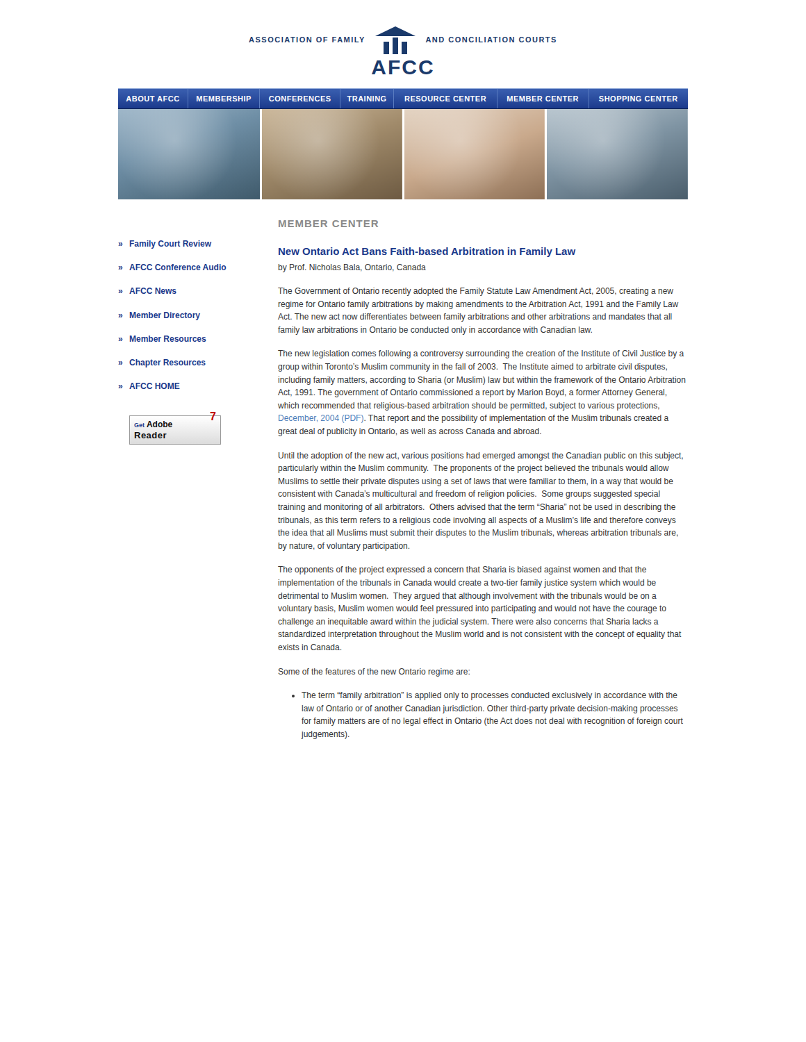ASSOCIATION OF FAMILY AND CONCILIATION COURTS
AFCC
ABOUT AFCC
MEMBERSHIP
CONFERENCES
TRAINING
RESOURCE CENTER
MEMBER CENTER
SHOPPING CENTER
Family Court Review
AFCC Conference Audio
AFCC News
Member Directory
Member Resources
Chapter Resources
AFCC HOME
Get Adobe 7 Reader
MEMBER CENTER
New Ontario Act Bans Faith-based Arbitration in Family Law
by Prof. Nicholas Bala, Ontario, Canada
The Government of Ontario recently adopted the Family Statute Law Amendment Act, 2005, creating a new regime for Ontario family arbitrations by making amendments to the Arbitration Act, 1991 and the Family Law Act. The new act now differentiates between family arbitrations and other arbitrations and mandates that all family law arbitrations in Ontario be conducted only in accordance with Canadian law.
The new legislation comes following a controversy surrounding the creation of the Institute of Civil Justice by a group within Toronto’s Muslim community in the fall of 2003. The Institute aimed to arbitrate civil disputes, including family matters, according to Sharia (or Muslim) law but within the framework of the Ontario Arbitration Act, 1991. The government of Ontario commissioned a report by Marion Boyd, a former Attorney General, which recommended that religious-based arbitration should be permitted, subject to various protections, December, 2004 (PDF). That report and the possibility of implementation of the Muslim tribunals created a great deal of publicity in Ontario, as well as across Canada and abroad.
Until the adoption of the new act, various positions had emerged amongst the Canadian public on this subject, particularly within the Muslim community. The proponents of the project believed the tribunals would allow Muslims to settle their private disputes using a set of laws that were familiar to them, in a way that would be consistent with Canada’s multicultural and freedom of religion policies. Some groups suggested special training and monitoring of all arbitrators. Others advised that the term “Sharia” not be used in describing the tribunals, as this term refers to a religious code involving all aspects of a Muslim’s life and therefore conveys the idea that all Muslims must submit their disputes to the Muslim tribunals, whereas arbitration tribunals are, by nature, of voluntary participation.
The opponents of the project expressed a concern that Sharia is biased against women and that the implementation of the tribunals in Canada would create a two-tier family justice system which would be detrimental to Muslim women. They argued that although involvement with the tribunals would be on a voluntary basis, Muslim women would feel pressured into participating and would not have the courage to challenge an inequitable award within the judicial system. There were also concerns that Sharia lacks a standardized interpretation throughout the Muslim world and is not consistent with the concept of equality that exists in Canada.
Some of the features of the new Ontario regime are:
The term “family arbitration” is applied only to processes conducted exclusively in accordance with the law of Ontario or of another Canadian jurisdiction. Other third-party private decision-making processes for family matters are of no legal effect in Ontario (the Act does not deal with recognition of foreign court judgements).